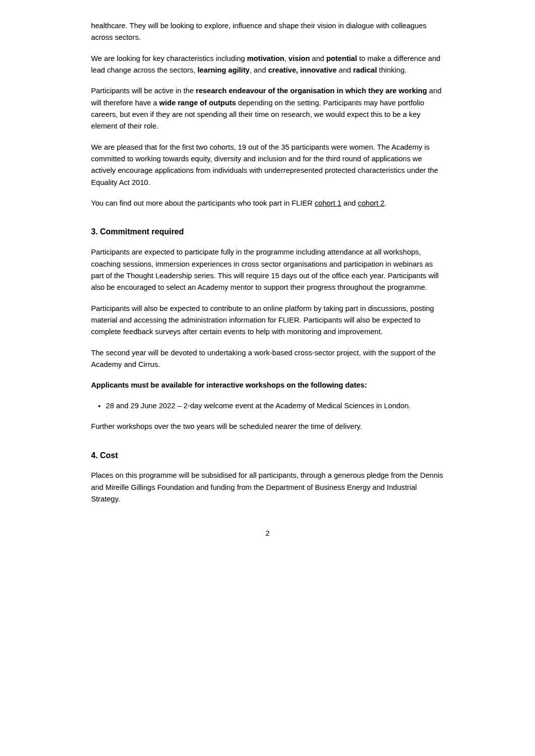healthcare. They will be looking to explore, influence and shape their vision in dialogue with colleagues across sectors.
We are looking for key characteristics including motivation, vision and potential to make a difference and lead change across the sectors, learning agility, and creative, innovative and radical thinking.
Participants will be active in the research endeavour of the organisation in which they are working and will therefore have a wide range of outputs depending on the setting. Participants may have portfolio careers, but even if they are not spending all their time on research, we would expect this to be a key element of their role.
We are pleased that for the first two cohorts, 19 out of the 35 participants were women. The Academy is committed to working towards equity, diversity and inclusion and for the third round of applications we actively encourage applications from individuals with underrepresented protected characteristics under the Equality Act 2010.
You can find out more about the participants who took part in FLIER cohort 1 and cohort 2.
3. Commitment required
Participants are expected to participate fully in the programme including attendance at all workshops, coaching sessions, immersion experiences in cross sector organisations and participation in webinars as part of the Thought Leadership series. This will require 15 days out of the office each year. Participants will also be encouraged to select an Academy mentor to support their progress throughout the programme.
Participants will also be expected to contribute to an online platform by taking part in discussions, posting material and accessing the administration information for FLIER. Participants will also be expected to complete feedback surveys after certain events to help with monitoring and improvement.
The second year will be devoted to undertaking a work-based cross-sector project, with the support of the Academy and Cirrus.
Applicants must be available for interactive workshops on the following dates:
28 and 29 June 2022 – 2-day welcome event at the Academy of Medical Sciences in London.
Further workshops over the two years will be scheduled nearer the time of delivery.
4. Cost
Places on this programme will be subsidised for all participants, through a generous pledge from the Dennis and Mireille Gillings Foundation and funding from the Department of Business Energy and Industrial Strategy.
2